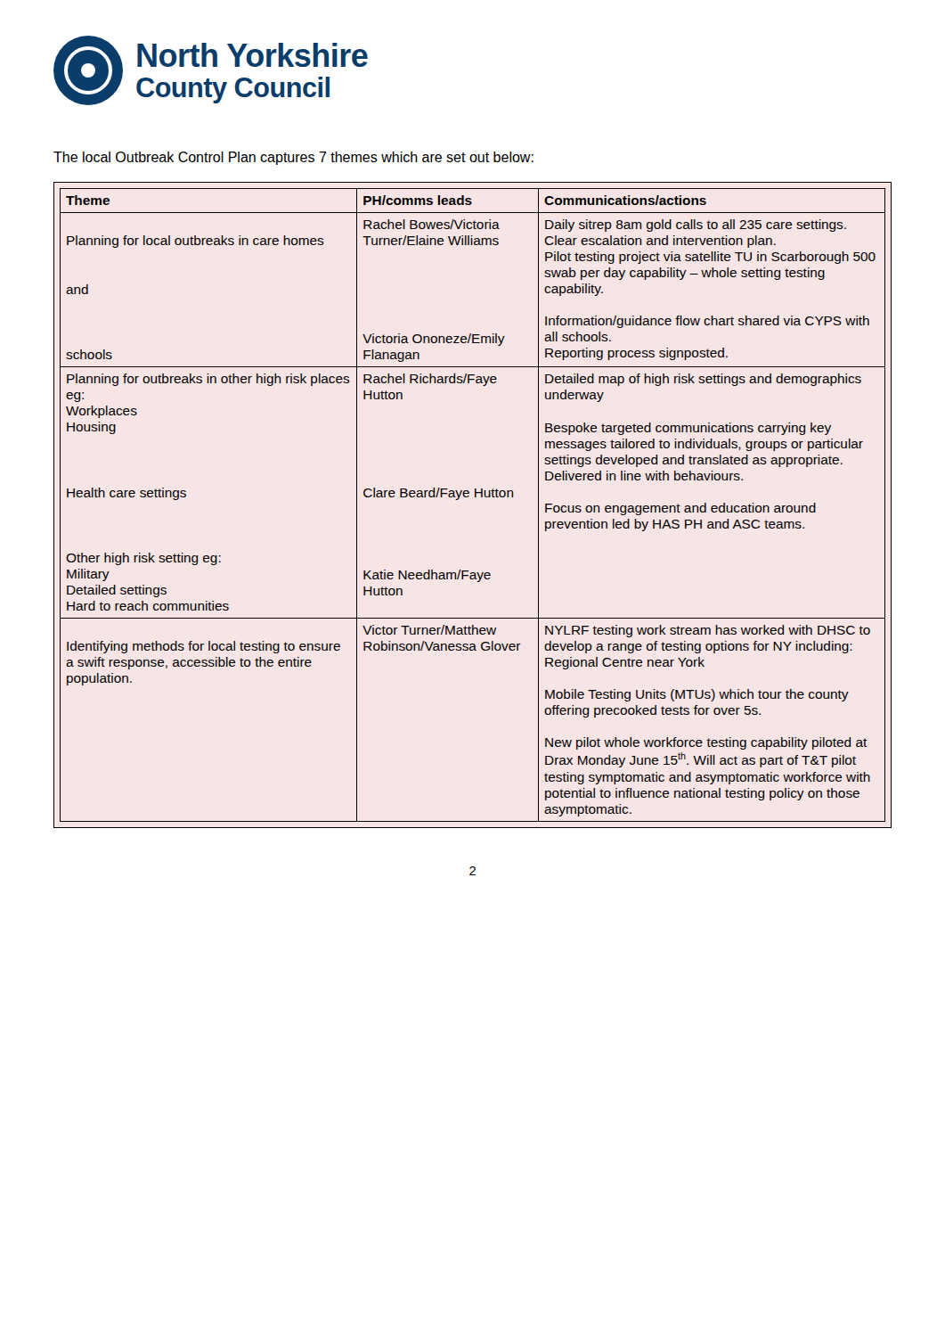North Yorkshire County Council
The local Outbreak Control Plan captures 7 themes which are set out below:
| Theme | PH/comms leads | Communications/actions |
| --- | --- | --- |
| Planning for local outbreaks in care homes and schools | Rachel Bowes/Victoria Turner/Elaine Williams Victoria Ononeze/Emily Flanagan | Daily sitrep 8am gold calls to all 235 care settings. Clear escalation and intervention plan. Pilot testing project via satellite TU in Scarborough 500 swab per day capability – whole setting testing capability. Information/guidance flow chart shared via CYPS with all schools. Reporting process signposted. |
| Planning for outbreaks in other high risk places eg: Workplaces Housing Health care settings Other high risk setting eg: Military Detailed settings Hard to reach communities | Rachel Richards/Faye Hutton Clare Beard/Faye Hutton Katie Needham/Faye Hutton | Detailed map of high risk settings and demographics underway Bespoke targeted communications carrying key messages tailored to individuals, groups or particular settings developed and translated as appropriate. Delivered in line with behaviours. Focus on engagement and education around prevention led by HAS PH and ASC teams. |
| Identifying methods for local testing to ensure a swift response, accessible to the entire population. | Victor Turner/Matthew Robinson/Vanessa Glover | NYLRF testing work stream has worked with DHSC to develop a range of testing options for NY including: Regional Centre near York Mobile Testing Units (MTUs) which tour the county offering precooked tests for over 5s. New pilot whole workforce testing capability piloted at Drax Monday June 15 th . Will act as part of T&T pilot testing symptomatic and asymptomatic workforce with potential to influence national testing policy on those asymptomatic. |
2